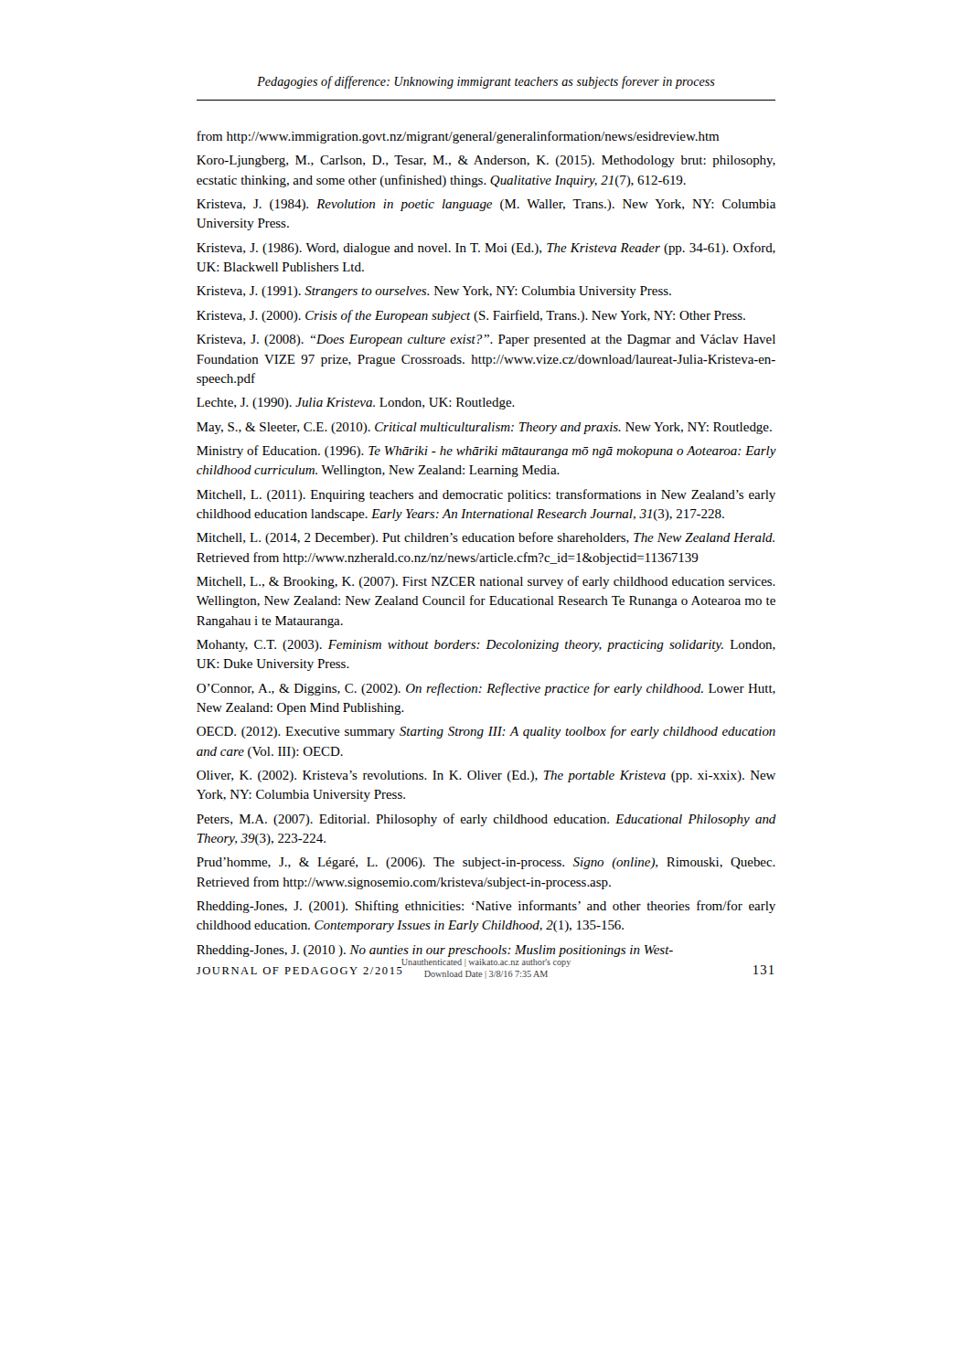Pedagogies of difference: Unknowing immigrant teachers as subjects forever in process
from http://www.immigration.govt.nz/migrant/general/generalinformation/news/esidreview.htm
Koro-Ljungberg, M., Carlson, D., Tesar, M., & Anderson, K. (2015). Methodology brut: philosophy, ecstatic thinking, and some other (unfinished) things. Qualitative Inquiry, 21(7), 612-619.
Kristeva, J. (1984). Revolution in poetic language (M. Waller, Trans.). New York, NY: Columbia University Press.
Kristeva, J. (1986). Word, dialogue and novel. In T. Moi (Ed.), The Kristeva Reader (pp. 34-61). Oxford, UK: Blackwell Publishers Ltd.
Kristeva, J. (1991). Strangers to ourselves. New York, NY: Columbia University Press.
Kristeva, J. (2000). Crisis of the European subject (S. Fairfield, Trans.). New York, NY: Other Press.
Kristeva, J. (2008). “Does European culture exist?”. Paper presented at the Dagmar and Václav Havel Foundation VIZE 97 prize, Prague Crossroads. http://www.vize.cz/download/laureat-Julia-Kristeva-en-speech.pdf
Lechte, J. (1990). Julia Kristeva. London, UK: Routledge.
May, S., & Sleeter, C.E. (2010). Critical multiculturalism: Theory and praxis. New York, NY: Routledge.
Ministry of Education. (1996). Te Whāriki - he whāriki mātauranga mō ngā mokopuna o Aotearoa: Early childhood curriculum. Wellington, New Zealand: Learning Media.
Mitchell, L. (2011). Enquiring teachers and democratic politics: transformations in New Zealand’s early childhood education landscape. Early Years: An International Research Journal, 31(3), 217-228.
Mitchell, L. (2014, 2 December). Put children’s education before shareholders, The New Zealand Herald. Retrieved from http://www.nzherald.co.nz/nz/news/article.cfm?c_id=1&objectid=11367139
Mitchell, L., & Brooking, K. (2007). First NZCER national survey of early childhood education services. Wellington, New Zealand: New Zealand Council for Educational Research Te Runanga o Aotearoa mo te Rangahau i te Matauranga.
Mohanty, C.T. (2003). Feminism without borders: Decolonizing theory, practicing solidarity. London, UK: Duke University Press.
O’Connor, A., & Diggins, C. (2002). On reflection: Reflective practice for early childhood. Lower Hutt, New Zealand: Open Mind Publishing.
OECD. (2012). Executive summary Starting Strong III: A quality toolbox for early childhood education and care (Vol. III): OECD.
Oliver, K. (2002). Kristeva’s revolutions. In K. Oliver (Ed.), The portable Kristeva (pp. xi-xxix). New York, NY: Columbia University Press.
Peters, M.A. (2007). Editorial. Philosophy of early childhood education. Educational Philosophy and Theory, 39(3), 223-224.
Prud’homme, J., & Légaré, L. (2006). The subject-in-process. Signo (online), Rimouski, Quebec. Retrieved from http://www.signosemio.com/kristeva/subject-in-process.asp.
Rhedding-Jones, J. (2001). Shifting ethnicities: ‘Native informants’ and other theories from/for early childhood education. Contemporary Issues in Early Childhood, 2(1), 135-156.
Rhedding-Jones, J. (2010 ). No aunties in our preschools: Muslim positionings in West-
JOURNAL OF PEDAGOGY 2/2015
131
Unauthenticated | waikato.ac.nz author's copy Download Date | 3/8/16 7:35 AM